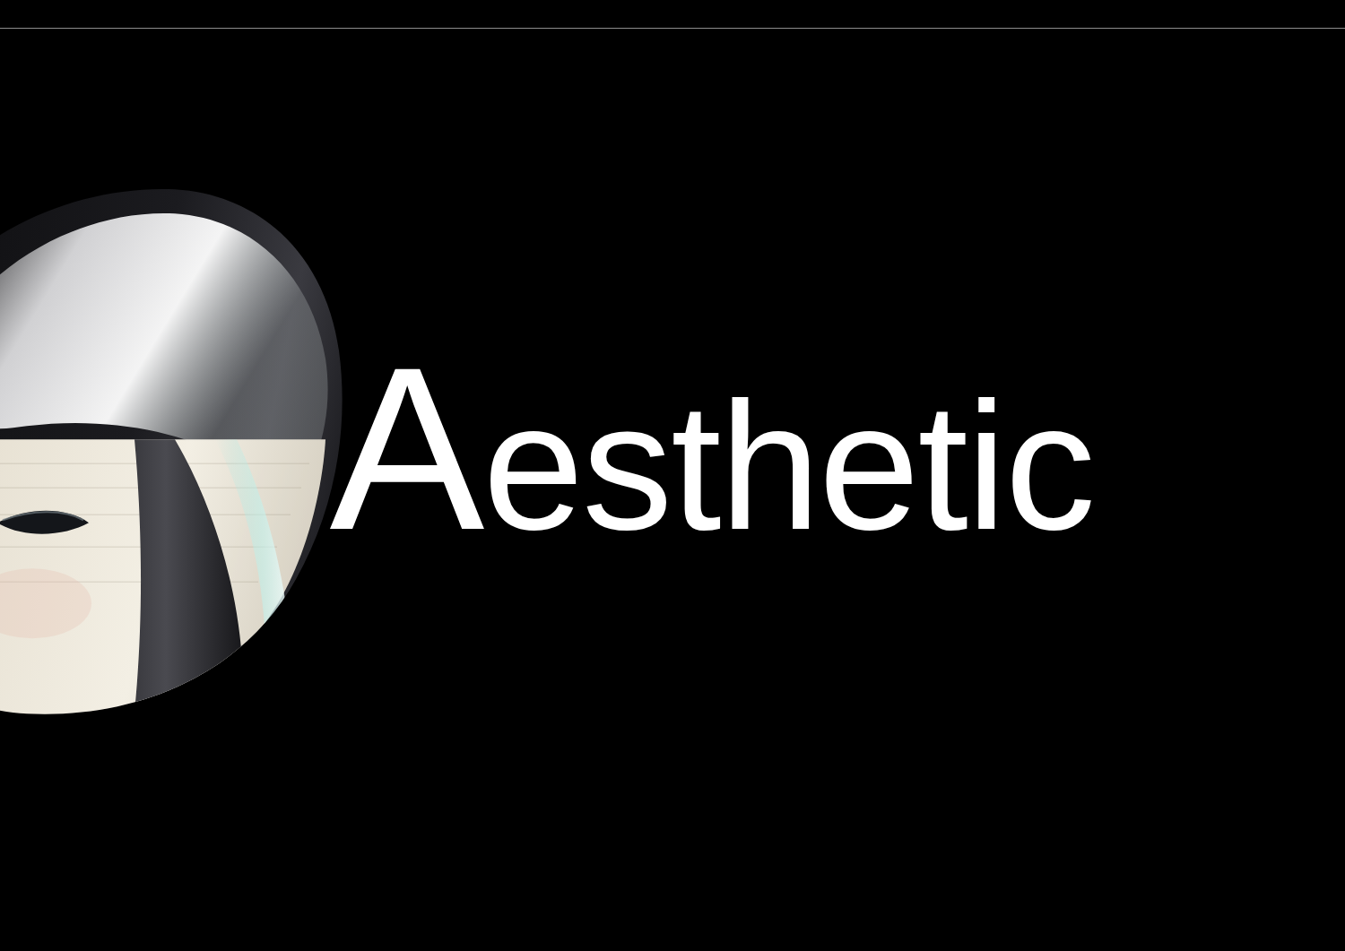Aesthetic